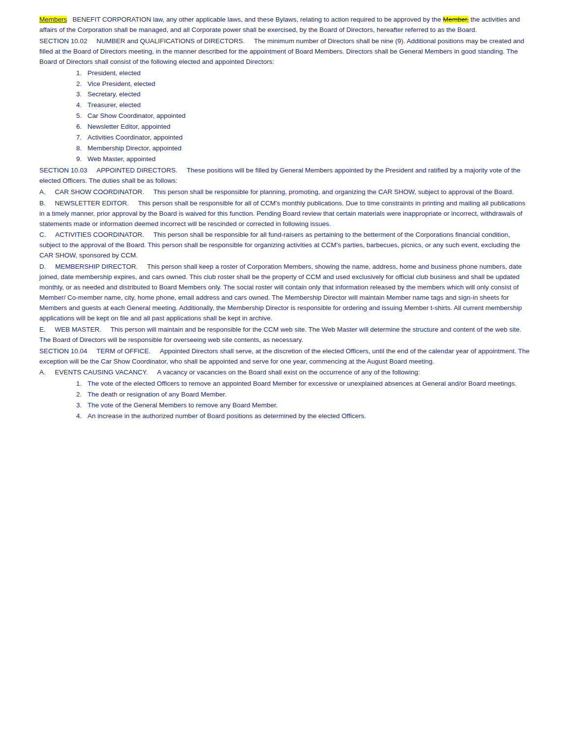Members BENEFIT CORPORATION law, any other applicable laws, and these Bylaws, relating to action required to be approved by the Member, the activities and affairs of the Corporation shall be managed, and all Corporate power shall be exercised, by the Board of Directors, hereafter referred to as the Board.
SECTION 10.02 NUMBER and QUALIFICATIONS of DIRECTORS. The minimum number of Directors shall be nine (9). Additional positions may be created and filled at the Board of Directors meeting, in the manner described for the appointment of Board Members. Directors shall be General Members in good standing. The Board of Directors shall consist of the following elected and appointed Directors:
President, elected
Vice President, elected
Secretary, elected
Treasurer, elected
Car Show Coordinator, appointed
Newsletter Editor, appointed
Activities Coordinator, appointed
Membership Director, appointed
Web Master, appointed
SECTION 10.03 APPOINTED DIRECTORS. These positions will be filled by General Members appointed by the President and ratified by a majority vote of the elected Officers. The duties shall be as follows:
A. CAR SHOW COORDINATOR. This person shall be responsible for planning, promoting, and organizing the CAR SHOW, subject to approval of the Board.
B. NEWSLETTER EDITOR. This person shall be responsible for all of CCM's monthly publications. Due to time constraints in printing and mailing all publications in a timely manner, prior approval by the Board is waived for this function. Pending Board review that certain materials were inappropriate or incorrect, withdrawals of statements made or information deemed incorrect will be rescinded or corrected in following issues.
C. ACTIVITIES COORDINATOR. This person shall be responsible for all fund-raisers as pertaining to the betterment of the Corporations financial condition, subject to the approval of the Board. This person shall be responsible for organizing activities at CCM's parties, barbecues, picnics, or any such event, excluding the CAR SHOW, sponsored by CCM.
D. MEMBERSHIP DIRECTOR. This person shall keep a roster of Corporation Members, showing the name, address, home and business phone numbers, date joined, date membership expires, and cars owned. This club roster shall be the property of CCM and used exclusively for official club business and shall be updated monthly, or as needed and distributed to Board Members only. The social roster will contain only that information released by the members which will only consist of Member/ Co-member name, city, home phone, email address and cars owned. The Membership Director will maintain Member name tags and sign-in sheets for Members and guests at each General meeting. Additionally, the Membership Director is responsible for ordering and issuing Member t-shirts. All current membership applications will be kept on file and all past applications shall be kept in archive.
E. WEB MASTER. This person will maintain and be responsible for the CCM web site. The Web Master will determine the structure and content of the web site. The Board of Directors will be responsible for overseeing web site contents, as necessary.
SECTION 10.04 TERM of OFFICE. Appointed Directors shall serve, at the discretion of the elected Officers, until the end of the calendar year of appointment. The exception will be the Car Show Coordinator, who shall be appointed and serve for one year, commencing at the August Board meeting.
A. EVENTS CAUSING VACANCY. A vacancy or vacancies on the Board shall exist on the occurrence of any of the following:
The vote of the elected Officers to remove an appointed Board Member for excessive or unexplained absences at General and/or Board meetings.
The death or resignation of any Board Member.
The vote of the General Members to remove any Board Member.
An increase in the authorized number of Board positions as determined by the elected Officers.